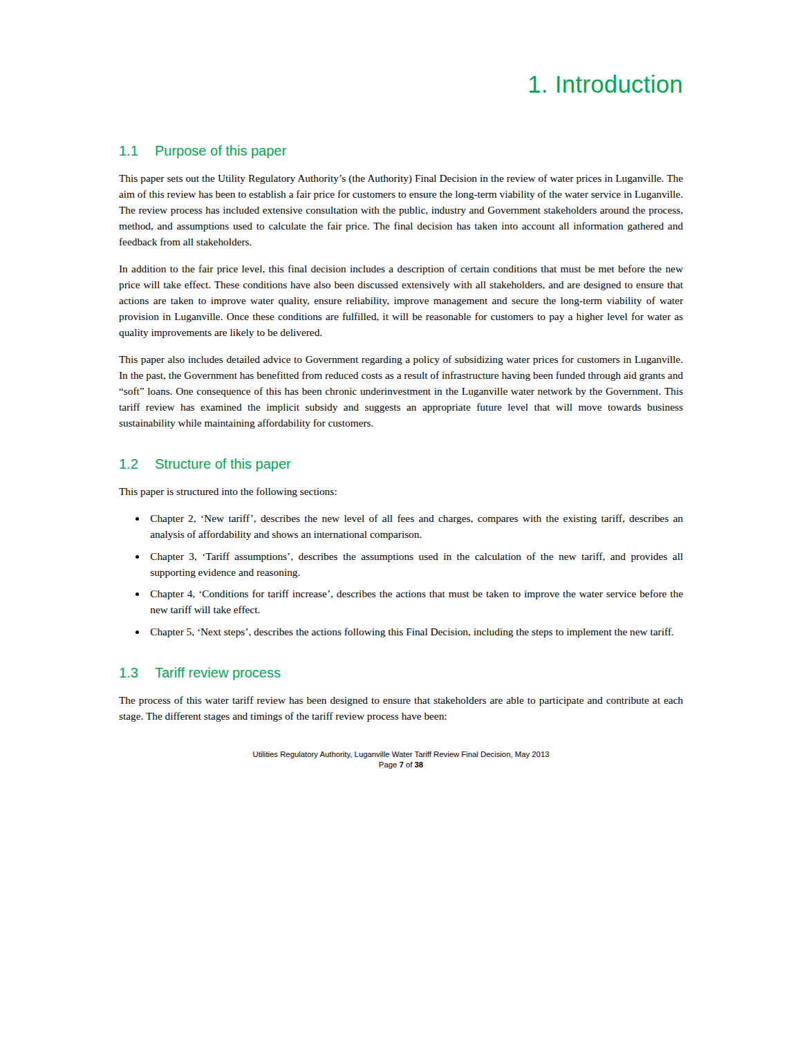1. Introduction
1.1 Purpose of this paper
This paper sets out the Utility Regulatory Authority’s (the Authority) Final Decision in the review of water prices in Luganville. The aim of this review has been to establish a fair price for customers to ensure the long-term viability of the water service in Luganville. The review process has included extensive consultation with the public, industry and Government stakeholders around the process, method, and assumptions used to calculate the fair price. The final decision has taken into account all information gathered and feedback from all stakeholders.
In addition to the fair price level, this final decision includes a description of certain conditions that must be met before the new price will take effect. These conditions have also been discussed extensively with all stakeholders, and are designed to ensure that actions are taken to improve water quality, ensure reliability, improve management and secure the long-term viability of water provision in Luganville. Once these conditions are fulfilled, it will be reasonable for customers to pay a higher level for water as quality improvements are likely to be delivered.
This paper also includes detailed advice to Government regarding a policy of subsidizing water prices for customers in Luganville. In the past, the Government has benefitted from reduced costs as a result of infrastructure having been funded through aid grants and “soft” loans. One consequence of this has been chronic underinvestment in the Luganville water network by the Government. This tariff review has examined the implicit subsidy and suggests an appropriate future level that will move towards business sustainability while maintaining affordability for customers.
1.2 Structure of this paper
This paper is structured into the following sections:
Chapter 2, ‘New tariff’, describes the new level of all fees and charges, compares with the existing tariff, describes an analysis of affordability and shows an international comparison.
Chapter 3, ‘Tariff assumptions’, describes the assumptions used in the calculation of the new tariff, and provides all supporting evidence and reasoning.
Chapter 4, ‘Conditions for tariff increase’, describes the actions that must be taken to improve the water service before the new tariff will take effect.
Chapter 5, ‘Next steps’, describes the actions following this Final Decision, including the steps to implement the new tariff.
1.3 Tariff review process
The process of this water tariff review has been designed to ensure that stakeholders are able to participate and contribute at each stage. The different stages and timings of the tariff review process have been:
Utilities Regulatory Authority, Luganville Water Tariff Review Final Decision, May 2013
Page 7 of 38